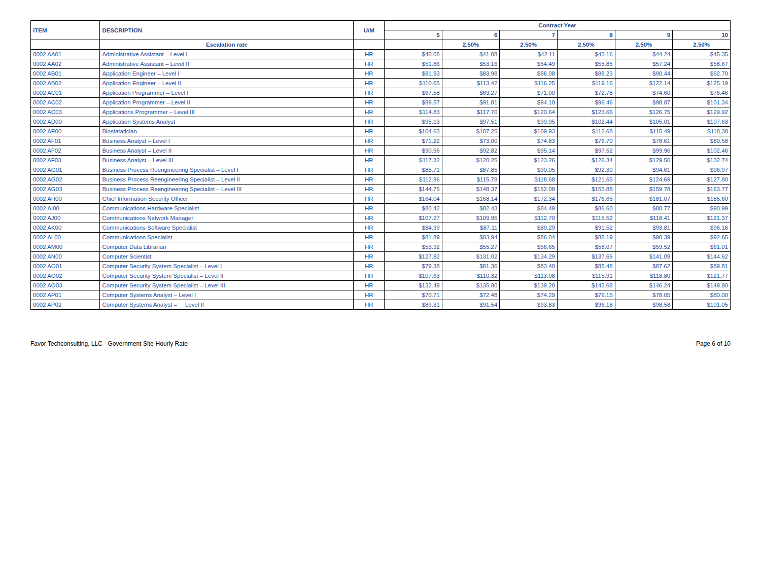| ITEM | DESCRIPTION | U/M | Contract Year |
| --- | --- | --- | --- |
| 5 | 6 | 7 | 8 | 9 | 10 |
| | Escalation rate | | | 2.50% | 2.50% | 2.50% | 2.50% | 2.50% |
| 0002 AA01 | Administrative Assistant – Level I | HR | $40.08 | $41.08 | $42.11 | $43.16 | $44.24 | $45.35 |
| 0002 AA02 | Administrative Assistant – Level II | HR | $51.86 | $53.16 | $54.49 | $55.85 | $57.24 | $58.67 |
| 0002 AB01 | Application Engineer – Level I | HR | $81.93 | $83.98 | $86.08 | $88.23 | $90.44 | $92.70 |
| 0002 AB02 | Application Engineer – Level II | HR | $110.65 | $113.42 | $116.25 | $119.16 | $122.14 | $125.19 |
| 0002 AC01 | Application Programmer – Level I | HR | $67.58 | $69.27 | $71.00 | $72.78 | $74.60 | $76.46 |
| 0002 AC02 | Application Programmer – Level II | HR | $89.57 | $91.81 | $94.10 | $96.46 | $98.87 | $101.34 |
| 0002 AC03 | Applications Programmer – Level III | HR | $114.83 | $117.70 | $120.64 | $123.66 | $126.75 | $129.92 |
| 0002 AD00 | Application Systems Analyst | HR | $95.13 | $97.51 | $99.95 | $102.44 | $105.01 | $107.63 |
| 0002 AE00 | Biostatatician | HR | $104.63 | $107.25 | $109.93 | $112.68 | $115.49 | $118.38 |
| 0002 AF01 | Business Analyst – Level I | HR | $71.22 | $73.00 | $74.83 | $76.70 | $78.61 | $80.58 |
| 0002 AF02 | Business Analyst – Level II | HR | $90.56 | $92.82 | $95.14 | $97.52 | $99.96 | $102.46 |
| 0002 AF03 | Business Analyst – Level III | HR | $117.32 | $120.25 | $123.26 | $126.34 | $129.50 | $132.74 |
| 0002 AG01 | Business Process Reengineering Specialist – Level I | HR | $85.71 | $87.85 | $90.05 | $92.30 | $94.61 | $96.97 |
| 0002 AG02 | Business Process Reengineering Specialist – Level II | HR | $112.96 | $115.78 | $118.68 | $121.65 | $124.69 | $127.80 |
| 0002 AG03 | Business Process Reengineering Specialist – Level III | HR | $144.75 | $148.37 | $152.08 | $155.88 | $159.78 | $163.77 |
| 0002 AH00 | Chief Information Security Officer | HR | $164.04 | $168.14 | $172.34 | $176.65 | $181.07 | $185.60 |
| 0002 AI00 | Communications Hardware Specialist | HR | $80.42 | $82.43 | $84.49 | $86.60 | $88.77 | $90.99 |
| 0002 AJ00 | Communications Network Manager | HR | $107.27 | $109.95 | $112.70 | $115.52 | $118.41 | $121.37 |
| 0002 AK00 | Communications Software Specialist | HR | $84.99 | $87.11 | $89.29 | $91.52 | $93.81 | $96.16 |
| 0002 AL00 | Communications Specialist | HR | $81.89 | $83.94 | $86.04 | $88.19 | $90.39 | $92.65 |
| 0002 AM00 | Computer Data Librarian | HR | $53.92 | $55.27 | $56.65 | $58.07 | $59.52 | $61.01 |
| 0002 AN00 | Computer Scientist | HR | $127.82 | $131.02 | $134.29 | $137.65 | $141.09 | $144.62 |
| 0002 AO01 | Computer Security System Specialist – Level I | HR | $79.38 | $81.36 | $83.40 | $85.48 | $87.62 | $89.81 |
| 0002 AO02 | Computer Security System Specialist – Level II | HR | $107.63 | $110.32 | $113.08 | $115.91 | $118.80 | $121.77 |
| 0002 AO03 | Computer Security System Specialist – Level III | HR | $132.49 | $135.80 | $139.20 | $142.68 | $146.24 | $149.90 |
| 0002 AP01 | Computer Systems Analyst – Level I | HR | $70.71 | $72.48 | $74.29 | $76.15 | $78.05 | $80.00 |
| 0002 AP02 | Computer Systems Analyst – Level II | HR | $89.31 | $91.54 | $93.83 | $96.18 | $98.58 | $101.05 |
Favor Techconsulting, LLC - Government Site-Hourly Rate Page 6 of 10